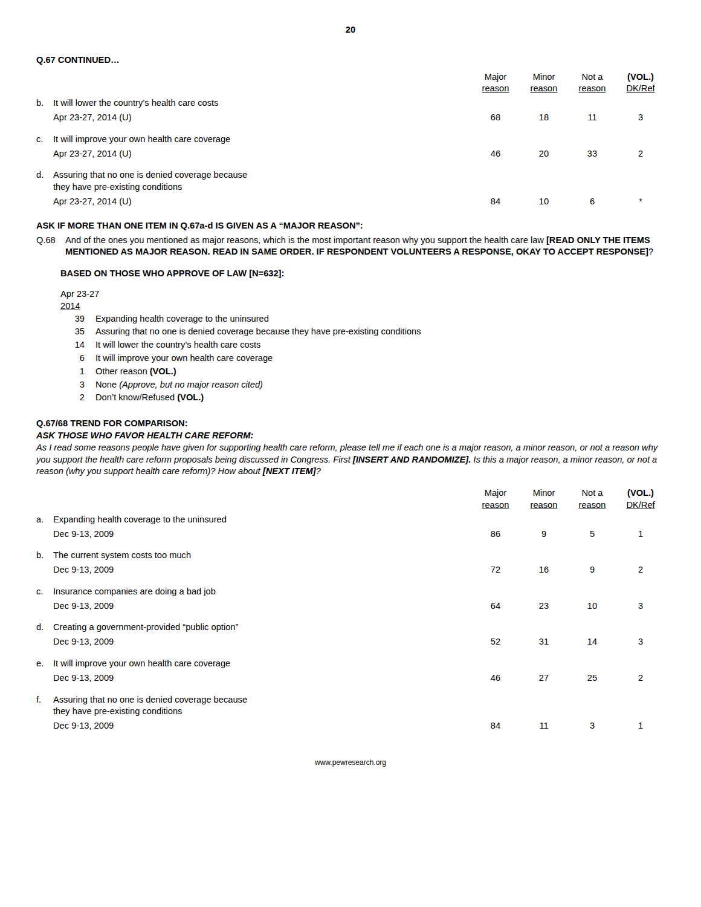20
Q.67 CONTINUED…
| | | Major reason | Minor reason | Not a reason | (VOL.) DK/Ref |
| b. | It will lower the country’s health care costs | | | | |
| | Apr 23-27, 2014 (U) | 68 | 18 | 11 | 3 |
| c. | It will improve your own health care coverage | | | | |
| | Apr 23-27, 2014 (U) | 46 | 20 | 33 | 2 |
| d. | Assuring that no one is denied coverage because they have pre-existing conditions | | | | |
| | Apr 23-27, 2014 (U) | 84 | 10 | 6 | * |
ASK IF MORE THAN ONE ITEM IN Q.67a-d IS GIVEN AS A “MAJOR REASON”:
| Q.68 | And of the ones you mentioned as major reasons, which is the most important reason why you support the health care law [READ ONLY THE ITEMS MENTIONED AS MAJOR REASON. READ IN SAME ORDER. IF RESPONDENT VOLUNTEERS A RESPONSE, OKAY TO ACCEPT RESPONSE] ? |
BASED ON THOSE WHO APPROVE OF LAW [N=632]:
Apr 23-27
2014
| 39 | Expanding health coverage to the uninsured |
| 35 | Assuring that no one is denied coverage because they have pre-existing conditions |
| 14 | It will lower the country’s health care costs |
| 6 | It will improve your own health care coverage |
| 1 | Other reason (VOL.) |
| 3 | None (Approve, but no major reason cited) |
| 2 | Don’t know/Refused (VOL.) |
Q.67/68 TREND FOR COMPARISON:
ASK THOSE WHO FAVOR HEALTH CARE REFORM:
As I read some reasons people have given for supporting health care reform, please tell me if each one is a major reason, a minor reason, or not a reason why you support the health care reform proposals being discussed in Congress. First [INSERT AND RANDOMIZE]. Is this a major reason, a minor reason, or not a reason (why you support health care reform)? How about [NEXT ITEM]?
| | | Major reason | Minor reason | Not a reason | (VOL.) DK/Ref |
| a. | Expanding health coverage to the uninsured | | | | |
| | Dec 9-13, 2009 | 86 | 9 | 5 | 1 |
| b. | The current system costs too much | | | | |
| | Dec 9-13, 2009 | 72 | 16 | 9 | 2 |
| c. | Insurance companies are doing a bad job | | | | |
| | Dec 9-13, 2009 | 64 | 23 | 10 | 3 |
| d. | Creating a government-provided “public option” | | | | |
| | Dec 9-13, 2009 | 52 | 31 | 14 | 3 |
| e. | It will improve your own health care coverage | | | | |
| | Dec 9-13, 2009 | 46 | 27 | 25 | 2 |
| f. | Assuring that no one is denied coverage because they have pre-existing conditions | | | | |
| | Dec 9-13, 2009 | 84 | 11 | 3 | 1 |
www.pewresearch.org